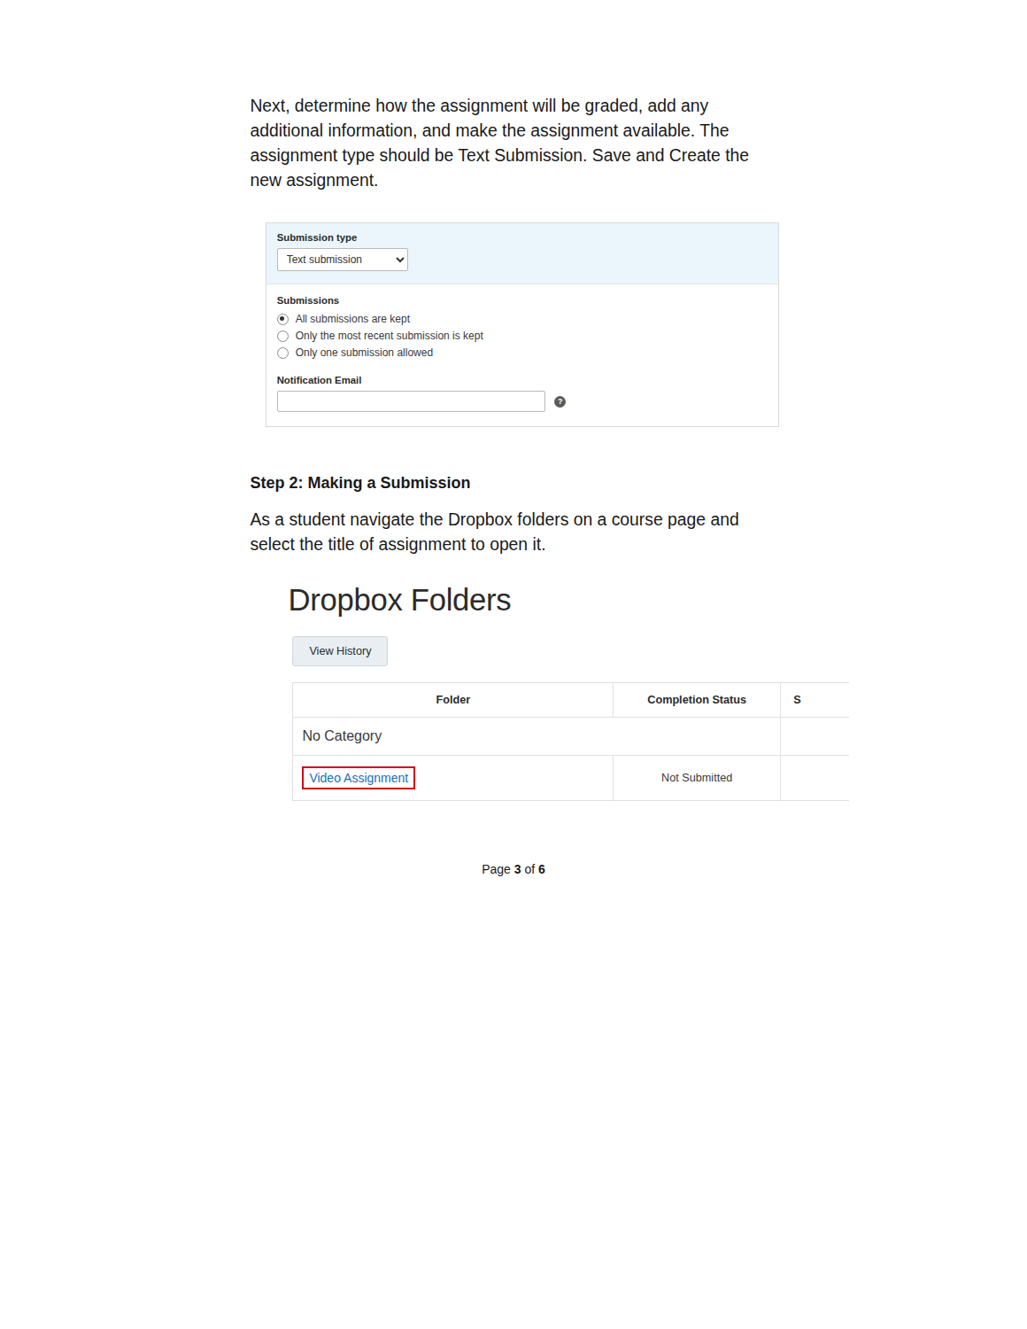Next, determine how the assignment will be graded, add any additional information, and make the assignment available. The assignment type should be Text Submission. Save and Create the new assignment.
Submission type
Text submission
Submissions
All submissions are kept
Only the most recent submission is kept
Only one submission allowed
Notification Email
?
Step 2: Making a Submission
As a student navigate the Dropbox folders on a course page and select the title of assignment to open it.
Dropbox Folders
View History
| Folder | Completion Status | S |
| --- | --- | --- |
| No Category | |
| Video Assignment | Not Submitted | |
Page 3 of 6